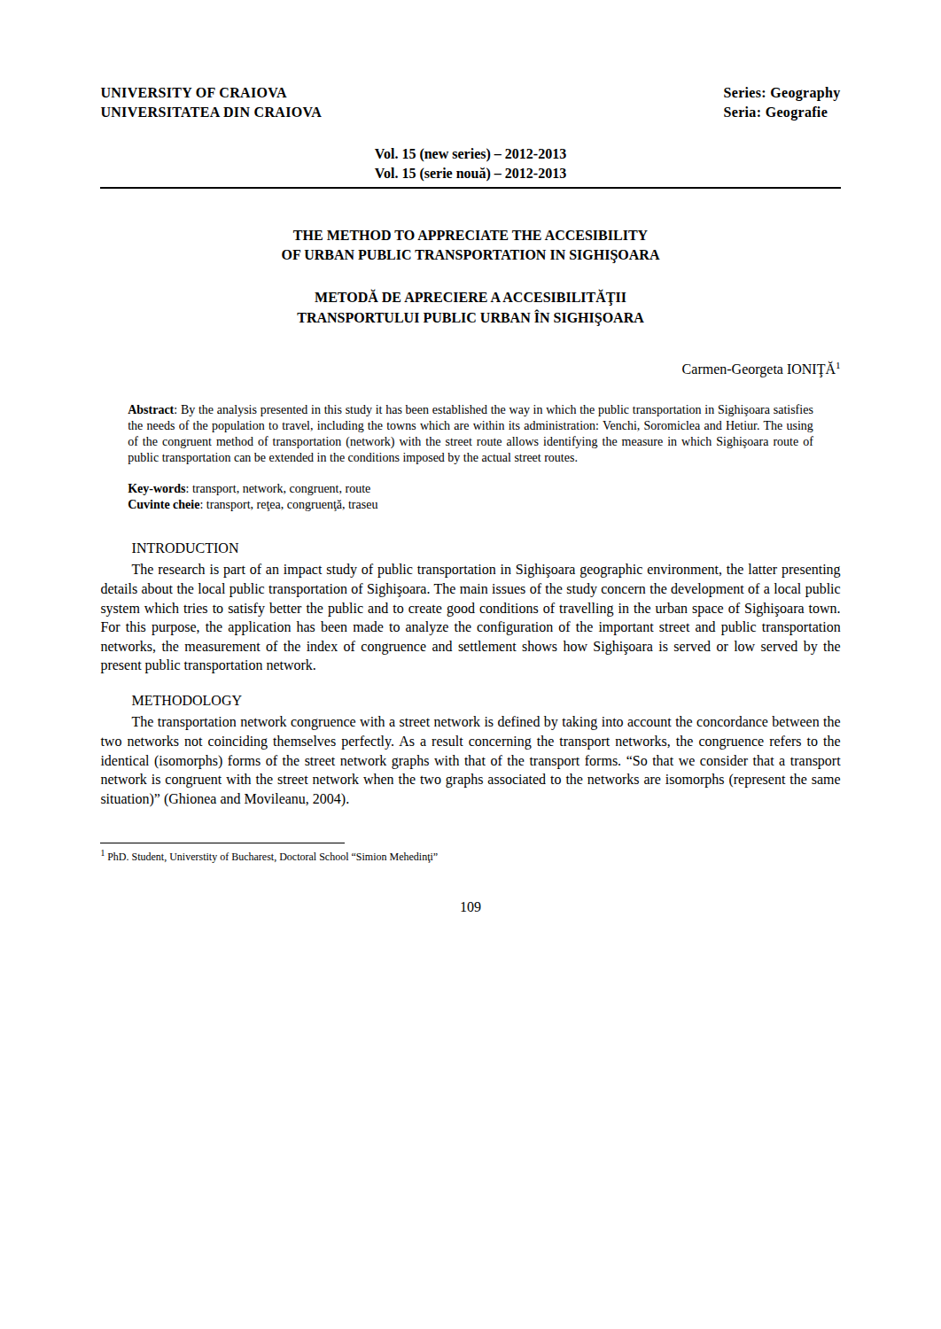UNIVERSITY OF CRAIOVA
UNIVERSITATEA DIN CRAIOVA
Series: Geography
Seria: Geografie
Vol. 15 (new series) – 2012-2013
Vol. 15 (serie nouă) – 2012-2013
The Method to Appreciate the Accesibility
of Urban Public Transportation in Sighişoara
Metodă de Apreciere a Accesibilităţii
Transportului Public Urban în Sighişoara
Carmen-Georgeta IONIŢĂ1
Abstract: By the analysis presented in this study it has been established the way in which the public transportation in Sighişoara satisfies the needs of the population to travel, including the towns which are within its administration: Venchi, Soromiclea and Hetiur. The using of the congruent method of transportation (network) with the street route allows identifying the measure in which Sighişoara route of public transportation can be extended in the conditions imposed by the actual street routes.
Key-words: transport, network, congruent, route
Cuvinte cheie: transport, reţea, congruenţă, traseu
Introduction
The research is part of an impact study of public transportation in Sighişoara geographic environment, the latter presenting details about the local public transportation of Sighişoara. The main issues of the study concern the development of a local public system which tries to satisfy better the public and to create good conditions of travelling in the urban space of Sighişoara town. For this purpose, the application has been made to analyze the configuration of the important street and public transportation networks, the measurement of the index of congruence and settlement shows how Sighişoara is served or low served by the present public transportation network.
Methodology
The transportation network congruence with a street network is defined by taking into account the concordance between the two networks not coinciding themselves perfectly. As a result concerning the transport networks, the congruence refers to the identical (isomorphs) forms of the street network graphs with that of the transport forms. “So that we consider that a transport network is congruent with the street network when the two graphs associated to the networks are isomorphs (represent the same situation)” (Ghionea and Movileanu, 2004).
1 PhD. Student, Universtity of Bucharest, Doctoral School “Simion Mehedinţi”
109